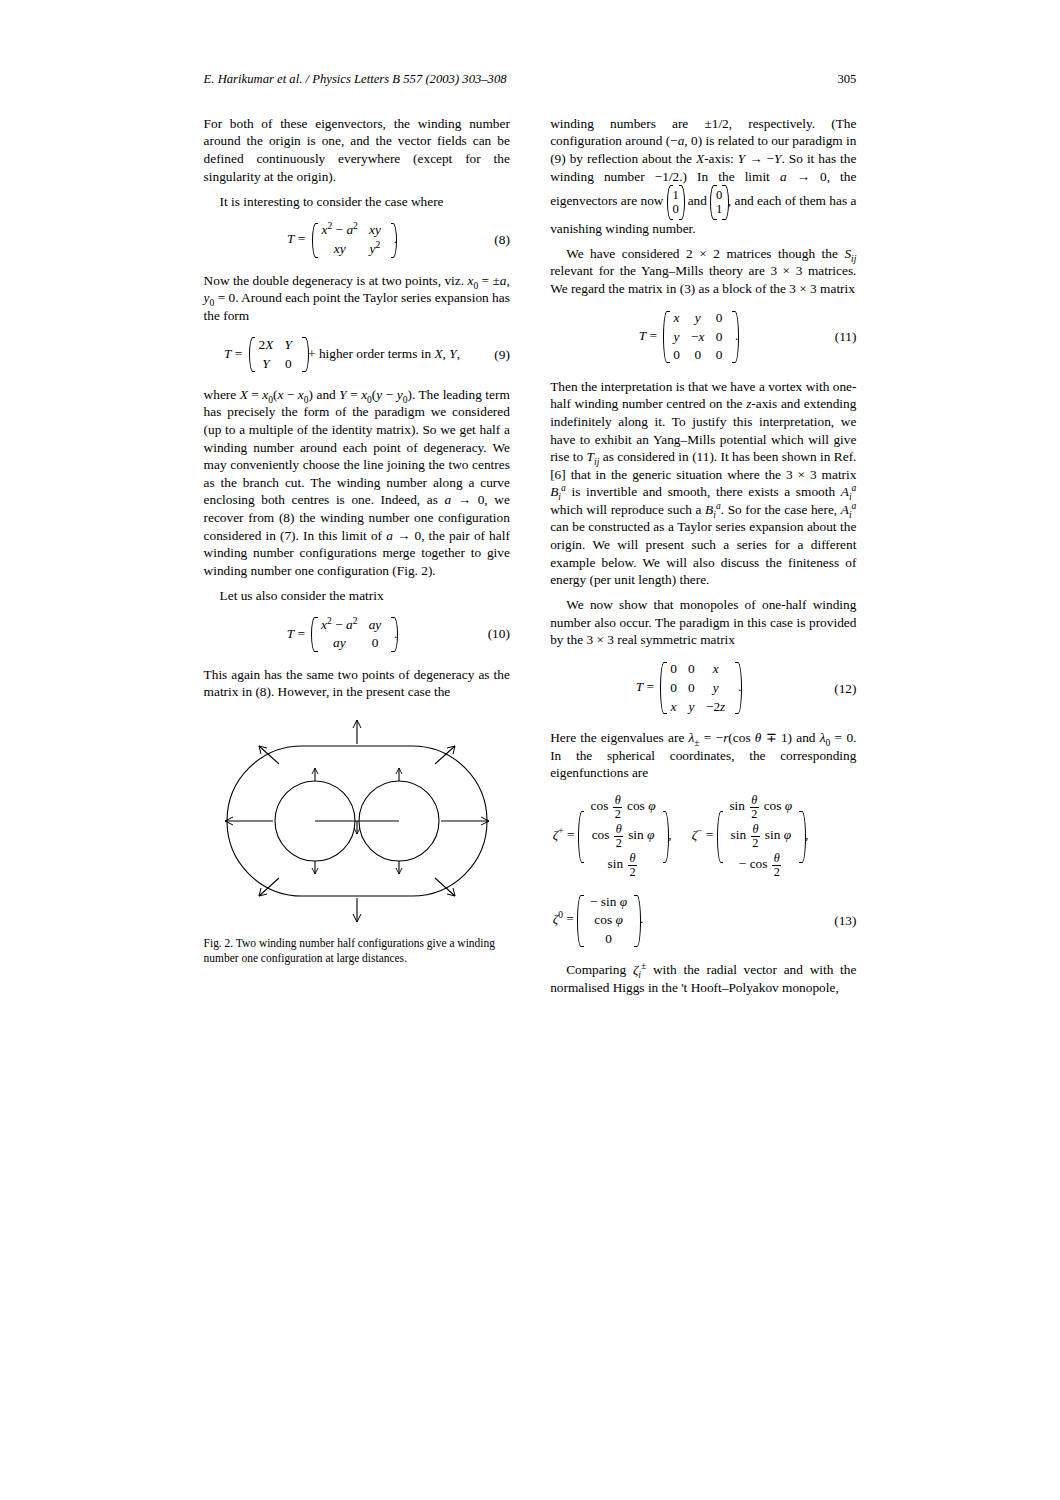E. Harikumar et al. / Physics Letters B 557 (2003) 303–308 305
For both of these eigenvectors, the winding number around the origin is one, and the vector fields can be defined continuously everywhere (except for the singularity at the origin).
It is interesting to consider the case where
T =
| x 2 − a 2 | xy |
| xy | y 2 |
.
(8)
Now the double degeneracy is at two points, viz. x0 = ±a, y0 = 0. Around each point the Taylor series expansion has the form
T =
| 2 X | Y |
| Y | 0 |
+ higher order terms in X, Y,
(9)
where X = x0(x − x0) and Y = x0(y − y0). The leading term has precisely the form of the paradigm we considered (up to a multiple of the identity matrix). So we get half a winding number around each point of degeneracy. We may conveniently choose the line joining the two centres as the branch cut. The winding number along a curve enclosing both centres is one. Indeed, as a → 0, we recover from (8) the winding number one configuration considered in (7). In this limit of a → 0, the pair of half winding number configurations merge together to give winding number one configuration (Fig. 2).
Let us also consider the matrix
T =
| x 2 − a 2 | ay |
| ay | 0 |
.
(10)
This again has the same two points of degeneracy as the matrix in (8). However, in the present case the
Fig. 2. Two winding number half configurations give a winding number one configuration at large distances.
winding numbers are ±1/2, respectively. (The configuration around (−a, 0) is related to our paradigm in (9) by reflection about the X-axis: Y → −Y. So it has the winding number −1/2.) In the limit a → 0, the eigenvectors are now 10 and 01 , and each of them has a vanishing winding number.
We have considered 2 × 2 matrices though the Sij relevant for the Yang–Mills theory are 3 × 3 matrices. We regard the matrix in (3) as a block of the 3 × 3 matrix
T =
| x | y | 0 |
| y | − x | 0 |
| 0 | 0 | 0 |
.
(11)
Then the interpretation is that we have a vortex with one-half winding number centred on the z-axis and extending indefinitely along it. To justify this interpretation, we have to exhibit an Yang–Mills potential which will give rise to Tij as considered in (11). It has been shown in Ref. [6] that in the generic situation where the 3 × 3 matrix Bia is invertible and smooth, there exists a smooth Aia which will reproduce such a Bia. So for the case here, Aia can be constructed as a Taylor series expansion about the origin. We will present such a series for a different example below. We will also discuss the finiteness of energy (per unit length) there.
We now show that monopoles of one-half winding number also occur. The paradigm in this case is provided by the 3 × 3 real symmetric matrix
T =
| 0 | 0 | x |
| 0 | 0 | y |
| x | y | −2 z |
.
(12)
Here the eigenvalues are λ± = −r(cos θ ∓ 1) and λ0 = 0. In the spherical coordinates, the corresponding eigenfunctions are
ζ+ =
| cos θ 2 cos φ |
| cos θ 2 sin φ |
| sin θ 2 |
, ζ− =
| sin θ 2 cos φ |
| sin θ 2 sin φ |
| − cos θ 2 |
,
ζ0 =
| − sin φ |
| cos φ |
| 0 |
.
(13)
Comparing ζi± with the radial vector and with the normalised Higgs in the 't Hooft–Polyakov monopole,